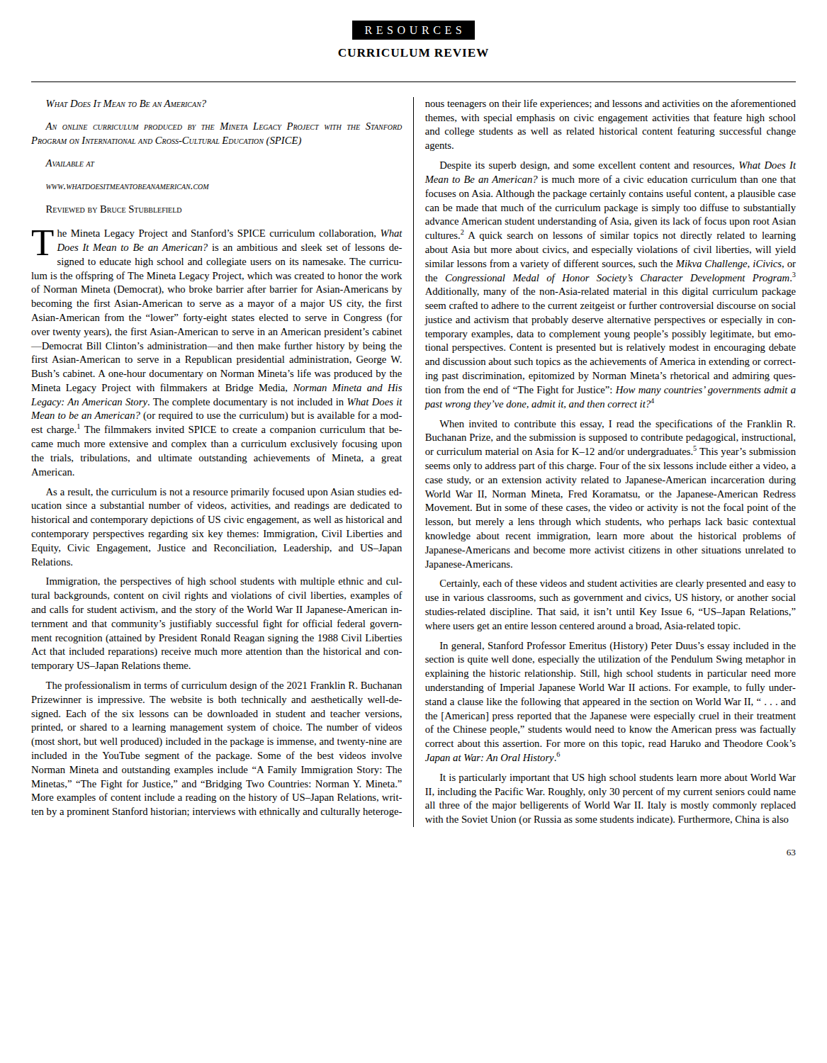RESOURCES
Curriculum Review
What Does It Mean to Be an American?
An online curriculum produced by the Mineta Legacy Project with the Stanford Program on International and Cross-Cultural Education (SPICE)
Available at
www.whatdoesitmeantobeanamerican.com
Reviewed by Bruce Stubblefield
The Mineta Legacy Project and Stanford’s SPICE curriculum collaboration, What Does It Mean to Be an American? is an ambitious and sleek set of lessons designed to educate high school and collegiate users on its namesake. The curriculum is the offspring of The Mineta Legacy Project, which was created to honor the work of Norman Mineta (Democrat), who broke barrier after barrier for Asian-Americans by becoming the first Asian-American to serve as a mayor of a major US city, the first Asian-American from the “lower” forty-eight states elected to serve in Congress (for over twenty years), the first Asian-American to serve in an American president’s cabinet—Democrat Bill Clinton’s administration—and then make further history by being the first Asian-American to serve in a Republican presidential administration, George W. Bush’s cabinet. A one-hour documentary on Norman Mineta’s life was produced by the Mineta Legacy Project with filmmakers at Bridge Media, Norman Mineta and His Legacy: An American Story. The complete documentary is not included in What Does it Mean to be an American? (or required to use the curriculum) but is available for a modest charge.1 The filmmakers invited SPICE to create a companion curriculum that became much more extensive and complex than a curriculum exclusively focusing upon the trials, tribulations, and ultimate outstanding achievements of Mineta, a great American.
As a result, the curriculum is not a resource primarily focused upon Asian studies education since a substantial number of videos, activities, and readings are dedicated to historical and contemporary depictions of US civic engagement, as well as historical and contemporary perspectives regarding six key themes: Immigration, Civil Liberties and Equity, Civic Engagement, Justice and Reconciliation, Leadership, and US–Japan Relations.
Immigration, the perspectives of high school students with multiple ethnic and cultural backgrounds, content on civil rights and violations of civil liberties, examples of and calls for student activism, and the story of the World War II Japanese-American internment and that community’s justifiably successful fight for official federal government recognition (attained by President Ronald Reagan signing the 1988 Civil Liberties Act that included reparations) receive much more attention than the historical and contemporary US–Japan Relations theme.
The professionalism in terms of curriculum design of the 2021 Franklin R. Buchanan Prizewinner is impressive. The website is both technically and aesthetically well-designed. Each of the six lessons can be downloaded in student and teacher versions, printed, or shared to a learning management system of choice. The number of videos (most short, but well produced) included in the package is immense, and twenty-nine are included in the YouTube segment of the package. Some of the best videos involve Norman Mineta and outstanding examples include “A Family Immigration Story: The Minetas,” “The Fight for Justice,” and “Bridging Two Countries: Norman Y. Mineta.” More examples of content include a reading on the history of US–Japan Relations, written by a prominent Stanford historian; interviews with ethnically and culturally heterogenous teenagers on their life experiences; and lessons and activities on the aforementioned themes, with special emphasis on civic engagement activities that feature high school and college students as well as related historical content featuring successful change agents.
Despite its superb design, and some excellent content and resources, What Does It Mean to Be an American? is much more of a civic education curriculum than one that focuses on Asia. Although the package certainly contains useful content, a plausible case can be made that much of the curriculum package is simply too diffuse to substantially advance American student understanding of Asia, given its lack of focus upon root Asian cultures.2 A quick search on lessons of similar topics not directly related to learning about Asia but more about civics, and especially violations of civil liberties, will yield similar lessons from a variety of different sources, such the Mikva Challenge, iCivics, or the Congressional Medal of Honor Society’s Character Development Program.3 Additionally, many of the non-Asia-related material in this digital curriculum package seem crafted to adhere to the current zeitgeist or further controversial discourse on social justice and activism that probably deserve alternative perspectives or especially in contemporary examples, data to complement young people’s possibly legitimate, but emotional perspectives. Content is presented but is relatively modest in encouraging debate and discussion about such topics as the achievements of America in extending or correcting past discrimination, epitomized by Norman Mineta’s rhetorical and admiring question from the end of “The Fight for Justice”: How many countries’ governments admit a past wrong they’ve done, admit it, and then correct it?4
When invited to contribute this essay, I read the specifications of the Franklin R. Buchanan Prize, and the submission is supposed to contribute pedagogical, instructional, or curriculum material on Asia for K–12 and/or undergraduates.5 This year’s submission seems only to address part of this charge. Four of the six lessons include either a video, a case study, or an extension activity related to Japanese-American incarceration during World War II, Norman Mineta, Fred Koramatsu, or the Japanese-American Redress Movement. But in some of these cases, the video or activity is not the focal point of the lesson, but merely a lens through which students, who perhaps lack basic contextual knowledge about recent immigration, learn more about the historical problems of Japanese-Americans and become more activist citizens in other situations unrelated to Japanese-Americans.
Certainly, each of these videos and student activities are clearly presented and easy to use in various classrooms, such as government and civics, US history, or another social studies-related discipline. That said, it isn’t until Key Issue 6, “US–Japan Relations,” where users get an entire lesson centered around a broad, Asia-related topic.
In general, Stanford Professor Emeritus (History) Peter Duus’s essay included in the section is quite well done, especially the utilization of the Pendulum Swing metaphor in explaining the historic relationship. Still, high school students in particular need more understanding of Imperial Japanese World War II actions. For example, to fully understand a clause like the following that appeared in the section on World War II, “ . . . and the [American] press reported that the Japanese were especially cruel in their treatment of the Chinese people,” students would need to know the American press was factually correct about this assertion. For more on this topic, read Haruko and Theodore Cook’s Japan at War: An Oral History.6
It is particularly important that US high school students learn more about World War II, including the Pacific War. Roughly, only 30 percent of my current seniors could name all three of the major belligerents of World War II. Italy is mostly commonly replaced with the Soviet Union (or Russia as some students indicate). Furthermore, China is also
63